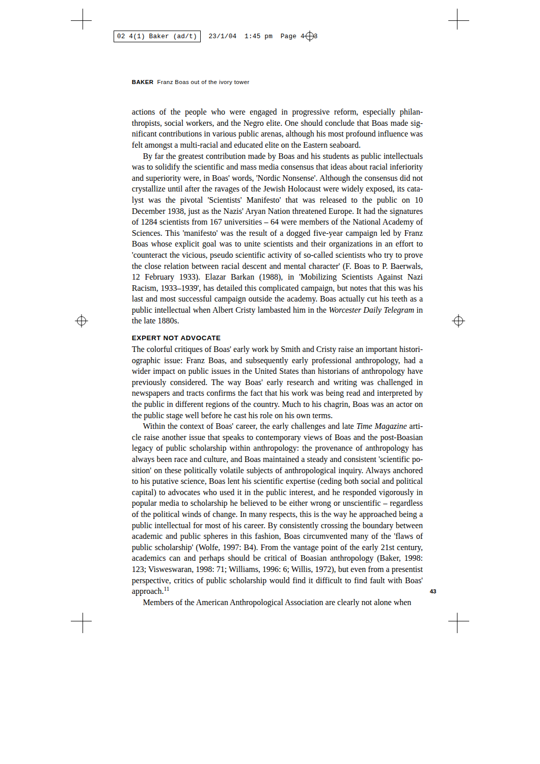02 4(1) Baker (ad/t) 23/1/04 1:45 pm Page 4 3
BAKER Franz Boas out of the ivory tower
actions of the people who were engaged in progressive reform, especially philanthropists, social workers, and the Negro elite. One should conclude that Boas made significant contributions in various public arenas, although his most profound influence was felt amongst a multi-racial and educated elite on the Eastern seaboard.
By far the greatest contribution made by Boas and his students as public intellectuals was to solidify the scientific and mass media consensus that ideas about racial inferiority and superiority were, in Boas' words, 'Nordic Nonsense'. Although the consensus did not crystallize until after the ravages of the Jewish Holocaust were widely exposed, its catalyst was the pivotal 'Scientists' Manifesto' that was released to the public on 10 December 1938, just as the Nazis' Aryan Nation threatened Europe. It had the signatures of 1284 scientists from 167 universities – 64 were members of the National Academy of Sciences. This 'manifesto' was the result of a dogged five-year campaign led by Franz Boas whose explicit goal was to unite scientists and their organizations in an effort to 'counteract the vicious, pseudo scientific activity of so-called scientists who try to prove the close relation between racial descent and mental character' (F. Boas to P. Baerwals, 12 February 1933). Elazar Barkan (1988), in 'Mobilizing Scientists Against Nazi Racism, 1933–1939', has detailed this complicated campaign, but notes that this was his last and most successful campaign outside the academy. Boas actually cut his teeth as a public intellectual when Albert Cristy lambasted him in the Worcester Daily Telegram in the late 1880s.
EXPERT NOT ADVOCATE
The colorful critiques of Boas' early work by Smith and Cristy raise an important historiographic issue: Franz Boas, and subsequently early professional anthropology, had a wider impact on public issues in the United States than historians of anthropology have previously considered. The way Boas' early research and writing was challenged in newspapers and tracts confirms the fact that his work was being read and interpreted by the public in different regions of the country. Much to his chagrin, Boas was an actor on the public stage well before he cast his role on his own terms.
Within the context of Boas' career, the early challenges and late Time Magazine article raise another issue that speaks to contemporary views of Boas and the post-Boasian legacy of public scholarship within anthropology: the provenance of anthropology has always been race and culture, and Boas maintained a steady and consistent 'scientific position' on these politically volatile subjects of anthropological inquiry. Always anchored to his putative science, Boas lent his scientific expertise (ceding both social and political capital) to advocates who used it in the public interest, and he responded vigorously in popular media to scholarship he believed to be either wrong or unscientific – regardless of the political winds of change. In many respects, this is the way he approached being a public intellectual for most of his career. By consistently crossing the boundary between academic and public spheres in this fashion, Boas circumvented many of the 'flaws of public scholarship' (Wolfe, 1997: B4). From the vantage point of the early 21st century, academics can and perhaps should be critical of Boasian anthropology (Baker, 1998: 123; Visweswaran, 1998: 71; Williams, 1996: 6; Willis, 1972), but even from a presentist perspective, critics of public scholarship would find it difficult to find fault with Boas' approach.11
Members of the American Anthropological Association are clearly not alone when
43